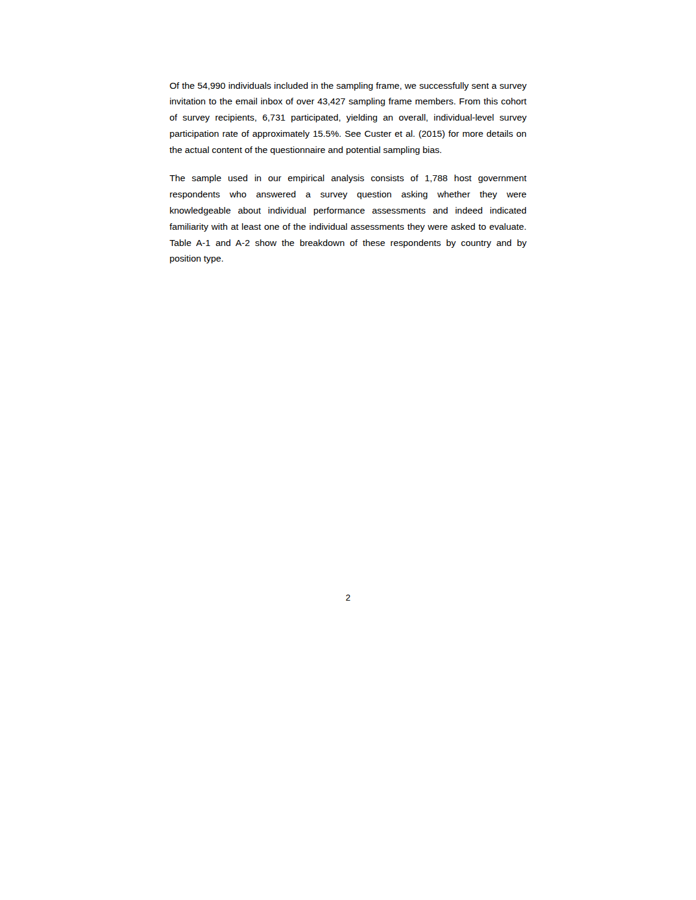Of the 54,990 individuals included in the sampling frame, we successfully sent a survey invitation to the email inbox of over 43,427 sampling frame members. From this cohort of survey recipients, 6,731 participated, yielding an overall, individual-level survey participation rate of approximately 15.5%. See Custer et al. (2015) for more details on the actual content of the questionnaire and potential sampling bias.
The sample used in our empirical analysis consists of 1,788 host government respondents who answered a survey question asking whether they were knowledgeable about individual performance assessments and indeed indicated familiarity with at least one of the individual assessments they were asked to evaluate. Table A-1 and A-2 show the breakdown of these respondents by country and by position type.
2